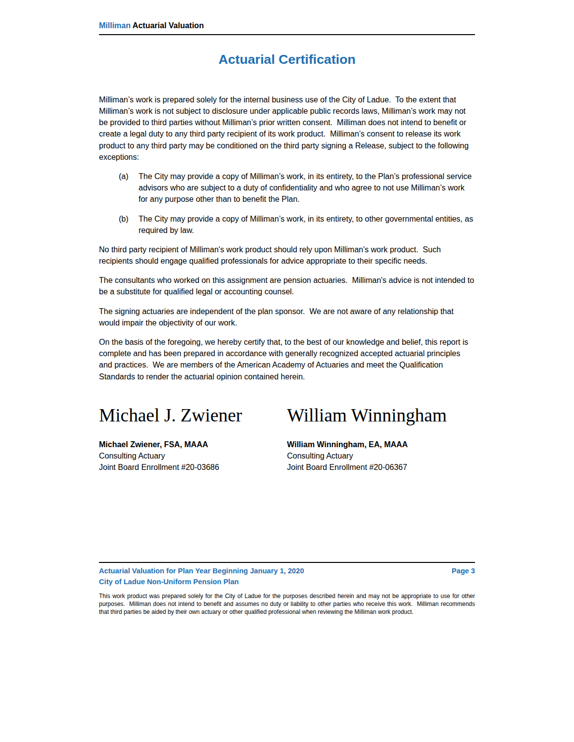Milliman Actuarial Valuation
Actuarial Certification
Milliman’s work is prepared solely for the internal business use of the City of Ladue. To the extent that Milliman’s work is not subject to disclosure under applicable public records laws, Milliman’s work may not be provided to third parties without Milliman’s prior written consent. Milliman does not intend to benefit or create a legal duty to any third party recipient of its work product. Milliman’s consent to release its work product to any third party may be conditioned on the third party signing a Release, subject to the following exceptions:
(a) The City may provide a copy of Milliman’s work, in its entirety, to the Plan’s professional service advisors who are subject to a duty of confidentiality and who agree to not use Milliman’s work for any purpose other than to benefit the Plan.
(b) The City may provide a copy of Milliman’s work, in its entirety, to other governmental entities, as required by law.
No third party recipient of Milliman's work product should rely upon Milliman's work product. Such recipients should engage qualified professionals for advice appropriate to their specific needs.
The consultants who worked on this assignment are pension actuaries. Milliman's advice is not intended to be a substitute for qualified legal or accounting counsel.
The signing actuaries are independent of the plan sponsor. We are not aware of any relationship that would impair the objectivity of our work.
On the basis of the foregoing, we hereby certify that, to the best of our knowledge and belief, this report is complete and has been prepared in accordance with generally recognized accepted actuarial principles and practices. We are members of the American Academy of Actuaries and meet the Qualification Standards to render the actuarial opinion contained herein.
| Michael J. Zwiener Michael Zwiener, FSA, MAAA Consulting Actuary Joint Board Enrollment #20-03686 | William Winningham William Winningham, EA, MAAA Consulting Actuary Joint Board Enrollment #20-06367 |
Actuarial Valuation for Plan Year Beginning January 1, 2020 Page 3
City of Ladue Non-Uniform Pension Plan
This work product was prepared solely for the City of Ladue for the purposes described herein and may not be appropriate to use for other purposes. Milliman does not intend to benefit and assumes no duty or liability to other parties who receive this work. Milliman recommends that third parties be aided by their own actuary or other qualified professional when reviewing the Milliman work product.